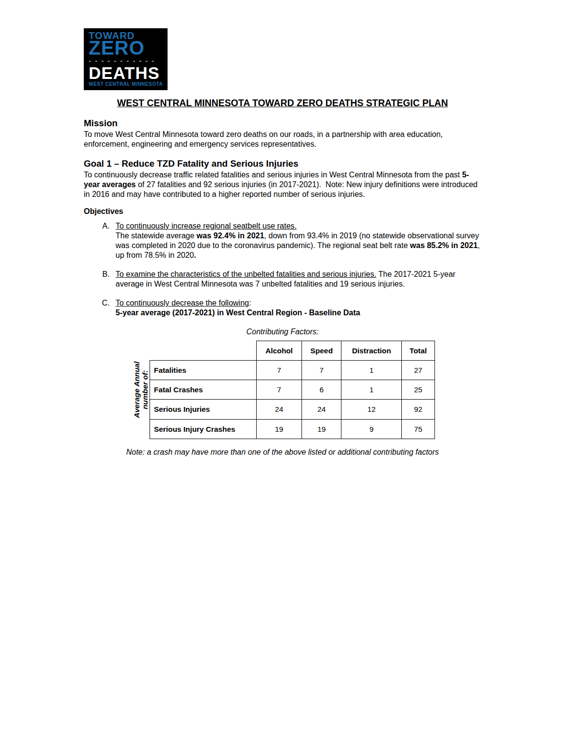TOWARD ZERO - - - - - - - - - - - DEATHS WEST CENTRAL MINNESOTA
WEST CENTRAL MINNESOTA TOWARD ZERO DEATHS STRATEGIC PLAN
Mission
To move West Central Minnesota toward zero deaths on our roads, in a partnership with area education, enforcement, engineering and emergency services representatives.
Goal 1 – Reduce TZD Fatality and Serious Injuries
To continuously decrease traffic related fatalities and serious injuries in West Central Minnesota from the past 5-year averages of 27 fatalities and 92 serious injuries (in 2017-2021). Note: New injury definitions were introduced in 2016 and may have contributed to a higher reported number of serious injuries.
Objectives
To continuously increase regional seatbelt use rates.
The statewide average was 92.4% in 2021, down from 93.4% in 2019 (no statewide observational survey was completed in 2020 due to the coronavirus pandemic). The regional seat belt rate was 85.2% in 2021, up from 78.5% in 2020.
To examine the characteristics of the unbelted fatalities and serious injuries. The 2017-2021 5-year average in West Central Minnesota was 7 unbelted fatalities and 19 serious injuries.
To continuously decrease the following:
5-year average (2017-2021) in West Central Region - Baseline Data
Contributing Factors:
Average Annual
number of:
| | Alcohol | Speed | Distraction | Total |
| --- | --- | --- | --- | --- |
| Fatalities | 7 | 7 | 1 | 27 |
| Fatal Crashes | 7 | 6 | 1 | 25 |
| Serious Injuries | 24 | 24 | 12 | 92 |
| Serious Injury Crashes | 19 | 19 | 9 | 75 |
Note: a crash may have more than one of the above listed or additional contributing factors